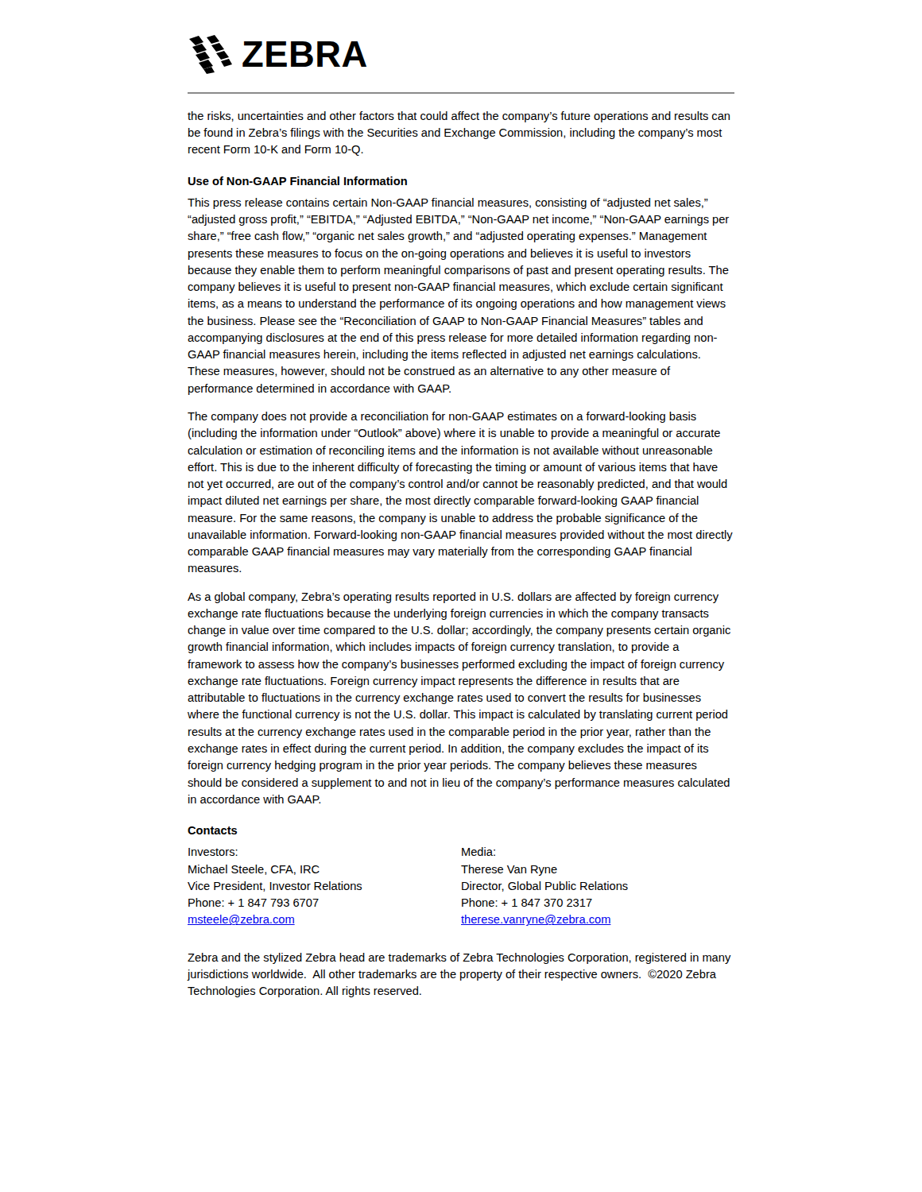ZEBRA
the risks, uncertainties and other factors that could affect the company’s future operations and results can be found in Zebra’s filings with the Securities and Exchange Commission, including the company’s most recent Form 10-K and Form 10-Q.
Use of Non-GAAP Financial Information
This press release contains certain Non-GAAP financial measures, consisting of “adjusted net sales,” “adjusted gross profit,” “EBITDA,” “Adjusted EBITDA,” “Non-GAAP net income,” “Non-GAAP earnings per share,” “free cash flow,” “organic net sales growth,” and “adjusted operating expenses.” Management presents these measures to focus on the on-going operations and believes it is useful to investors because they enable them to perform meaningful comparisons of past and present operating results. The company believes it is useful to present non-GAAP financial measures, which exclude certain significant items, as a means to understand the performance of its ongoing operations and how management views the business. Please see the “Reconciliation of GAAP to Non-GAAP Financial Measures” tables and accompanying disclosures at the end of this press release for more detailed information regarding non-GAAP financial measures herein, including the items reflected in adjusted net earnings calculations. These measures, however, should not be construed as an alternative to any other measure of performance determined in accordance with GAAP.
The company does not provide a reconciliation for non-GAAP estimates on a forward-looking basis (including the information under “Outlook” above) where it is unable to provide a meaningful or accurate calculation or estimation of reconciling items and the information is not available without unreasonable effort. This is due to the inherent difficulty of forecasting the timing or amount of various items that have not yet occurred, are out of the company’s control and/or cannot be reasonably predicted, and that would impact diluted net earnings per share, the most directly comparable forward-looking GAAP financial measure. For the same reasons, the company is unable to address the probable significance of the unavailable information. Forward-looking non-GAAP financial measures provided without the most directly comparable GAAP financial measures may vary materially from the corresponding GAAP financial measures.
As a global company, Zebra’s operating results reported in U.S. dollars are affected by foreign currency exchange rate fluctuations because the underlying foreign currencies in which the company transacts change in value over time compared to the U.S. dollar; accordingly, the company presents certain organic growth financial information, which includes impacts of foreign currency translation, to provide a framework to assess how the company’s businesses performed excluding the impact of foreign currency exchange rate fluctuations. Foreign currency impact represents the difference in results that are attributable to fluctuations in the currency exchange rates used to convert the results for businesses where the functional currency is not the U.S. dollar. This impact is calculated by translating current period results at the currency exchange rates used in the comparable period in the prior year, rather than the exchange rates in effect during the current period. In addition, the company excludes the impact of its foreign currency hedging program in the prior year periods. The company believes these measures should be considered a supplement to and not in lieu of the company’s performance measures calculated in accordance with GAAP.
Contacts
| Investors: Michael Steele, CFA, IRC Vice President, Investor Relations Phone: + 1 847 793 6707 msteele@zebra.com | Media: Therese Van Ryne Director, Global Public Relations Phone: + 1 847 370 2317 therese.vanryne@zebra.com |
Zebra and the stylized Zebra head are trademarks of Zebra Technologies Corporation, registered in many jurisdictions worldwide. All other trademarks are the property of their respective owners. ©2020 Zebra Technologies Corporation. All rights reserved.